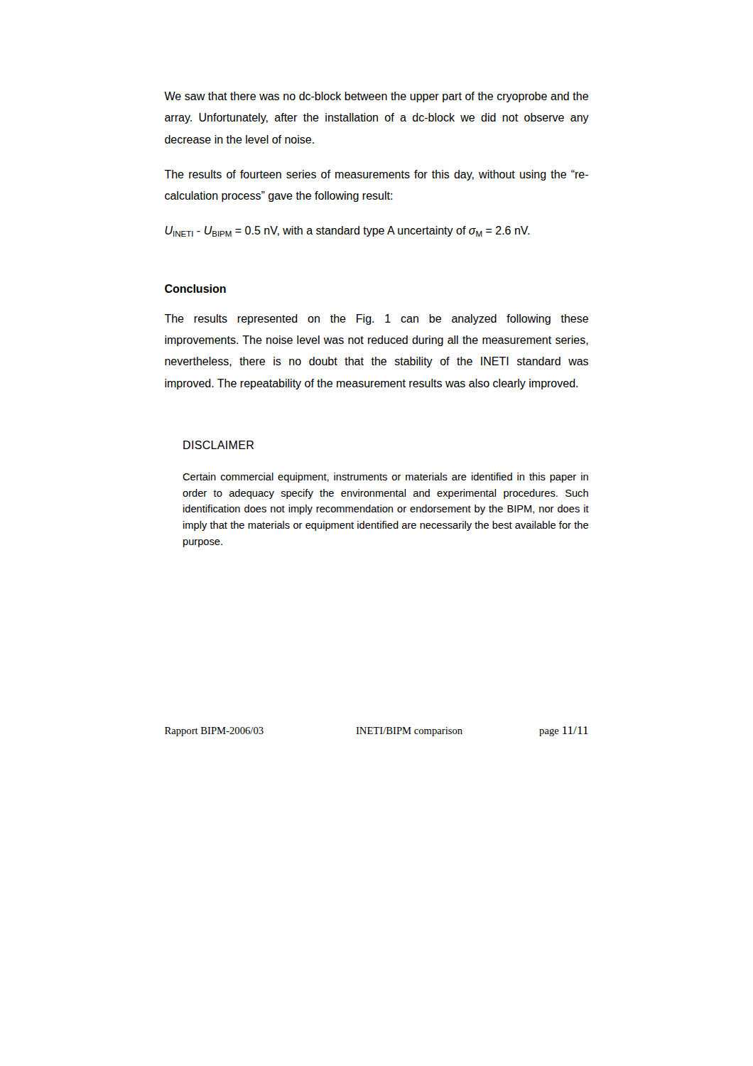We saw that there was no dc-block between the upper part of the cryoprobe and the array. Unfortunately, after the installation of a dc-block we did not observe any decrease in the level of noise.
The results of fourteen series of measurements for this day, without using the “re-calculation process” gave the following result:
UINETI - UBIPM = 0.5 nV, with a standard type A uncertainty of σM = 2.6 nV.
Conclusion
The results represented on the Fig. 1 can be analyzed following these improvements. The noise level was not reduced during all the measurement series, nevertheless, there is no doubt that the stability of the INETI standard was improved. The repeatability of the measurement results was also clearly improved.
DISCLAIMER
Certain commercial equipment, instruments or materials are identified in this paper in order to adequacy specify the environmental and experimental procedures. Such identification does not imply recommendation or endorsement by the BIPM, nor does it imply that the materials or equipment identified are necessarily the best available for the purpose.
Rapport BIPM-2006/03
INETI/BIPM comparison
page 11/11